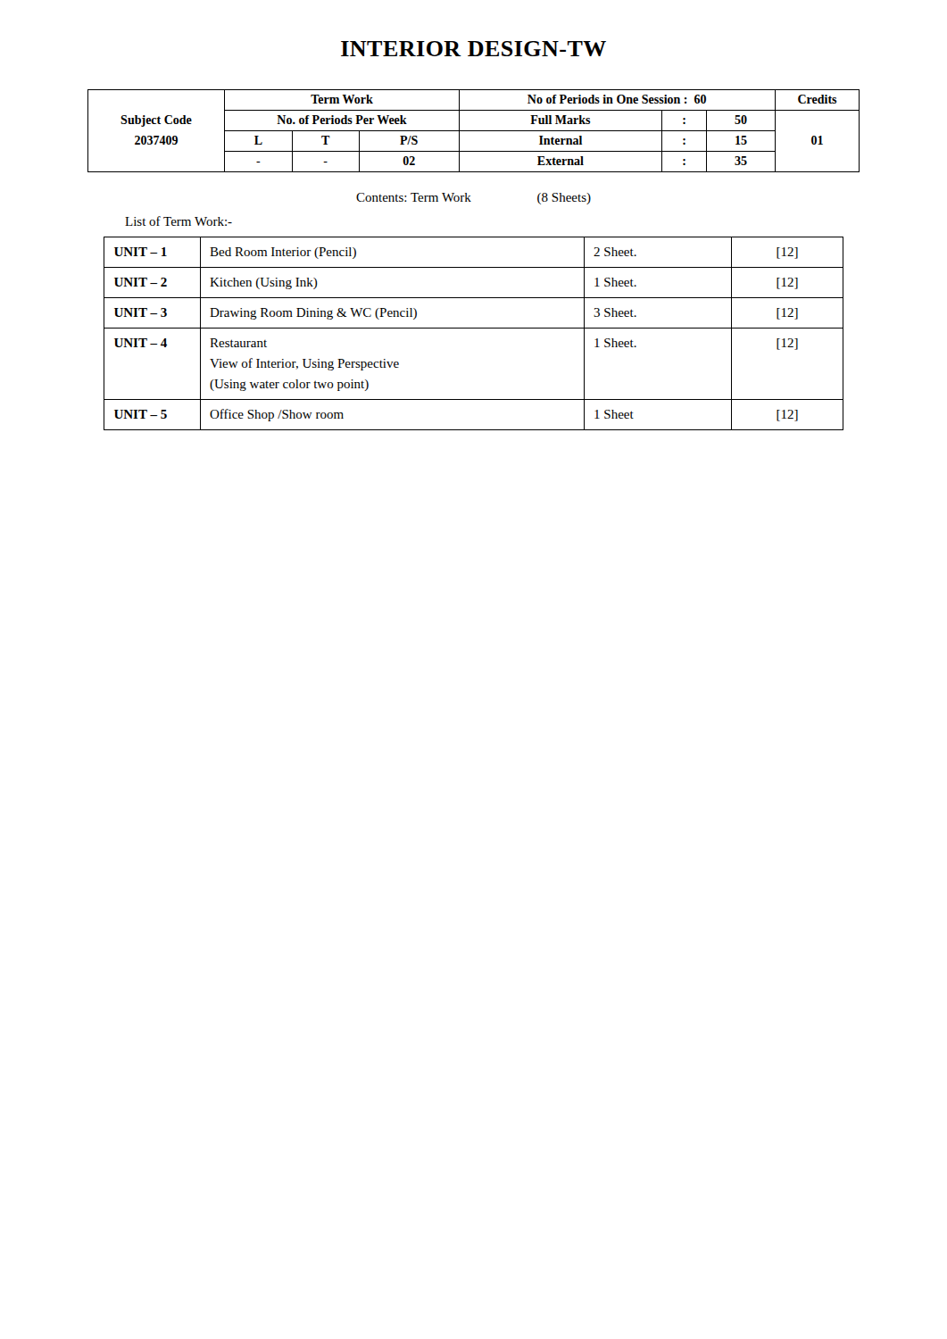INTERIOR DESIGN-TW
| Subject Code 2037409 | Term Work | No of Periods in One Session : 60 | Credits |
| No. of Periods Per Week | Full Marks | : | 50 | 01 |
| L | T | P/S | Internal | : | 15 |
| - | - | 02 | External | : | 35 |
Contents: Term Work (8 Sheets)
List of Term Work:-
| UNIT – 1 | Bed Room Interior (Pencil) | 2 Sheet. | [12] |
| UNIT – 2 | Kitchen (Using Ink) | 1 Sheet. | [12] |
| UNIT – 3 | Drawing Room Dining & WC (Pencil) | 3 Sheet. | [12] |
| UNIT – 4 | Restaurant View of Interior, Using Perspective (Using water color two point) | 1 Sheet. | [12] |
| UNIT – 5 | Office Shop /Show room | 1 Sheet | [12] |